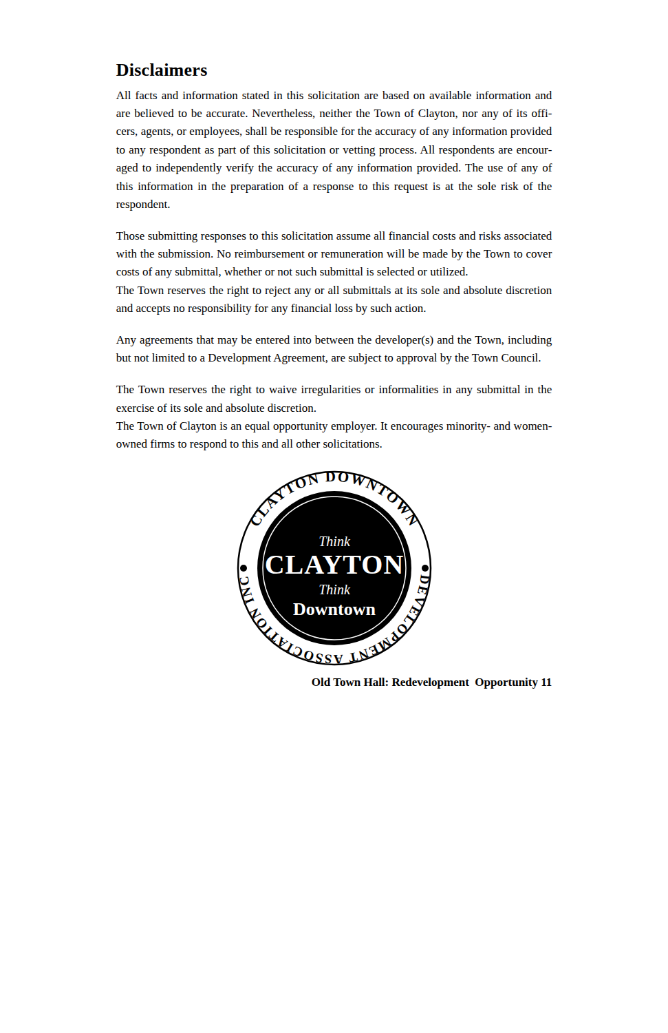Disclaimers
All facts and information stated in this solicitation are based on available information and are believed to be accurate. Nevertheless, neither the Town of Clayton, nor any of its officers, agents, or employees, shall be responsible for the accuracy of any information provided to any respondent as part of this solicitation or vetting process. All respondents are encouraged to independently verify the accuracy of any information provided. The use of any of this information in the preparation of a response to this request is at the sole risk of the respondent.
Those submitting responses to this solicitation assume all financial costs and risks associated with the submission. No reimbursement or remuneration will be made by the Town to cover costs of any submittal, whether or not such submittal is selected or utilized.
The Town reserves the right to reject any or all submittals at its sole and absolute discretion and accepts no responsibility for any financial loss by such action.
Any agreements that may be entered into between the developer(s) and the Town, including but not limited to a Development Agreement, are subject to approval by the Town Council.
The Town reserves the right to waive irregularities or informalities in any submittal in the exercise of its sole and absolute discretion.
The Town of Clayton is an equal opportunity employer. It encourages minority- and women-owned firms to respond to this and all other solicitations.
CLAYTON DOWNTOWN DEVELOPMENT ASSOCIATION INC Think CLAYTON Think Downtown
Old Town Hall: Redevelopment Opportunity 11